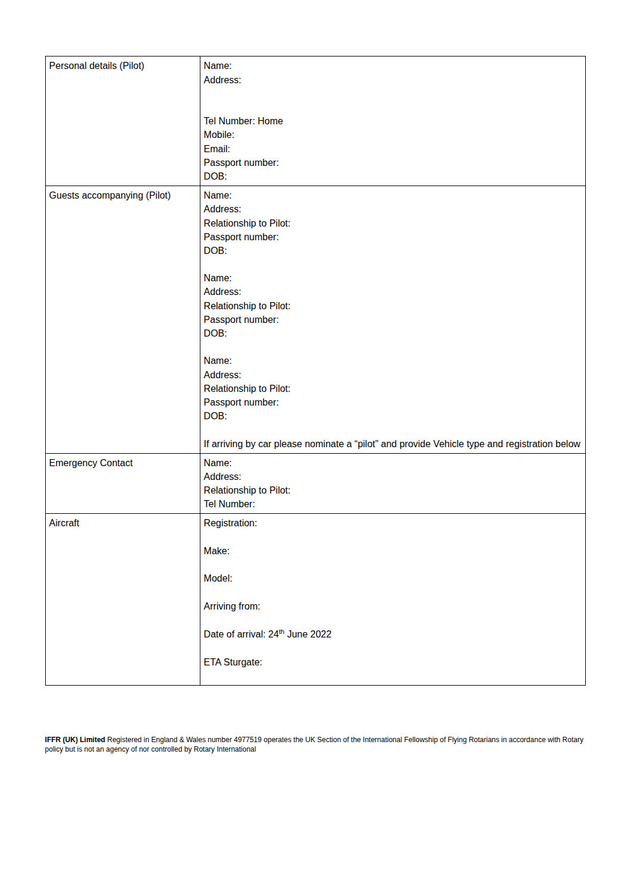| Personal details (Pilot) | Name: Address: Tel Number: Home Mobile: Email: Passport number: DOB: |
| Guests accompanying (Pilot) | Name: Address: Relationship to Pilot: Passport number: DOB: Name: Address: Relationship to Pilot: Passport number: DOB: Name: Address: Relationship to Pilot: Passport number: DOB: If arriving by car please nominate a “pilot” and provide Vehicle type and registration below |
| Emergency Contact | Name: Address: Relationship to Pilot: Tel Number: |
| Aircraft | Registration: Make: Model: Arriving from: Date of arrival: 24 th June 2022 ETA Sturgate: |
IFFR (UK) Limited Registered in England & Wales number 4977519 operates the UK Section of the International Fellowship of Flying Rotarians in accordance with Rotary policy but is not an agency of nor controlled by Rotary International